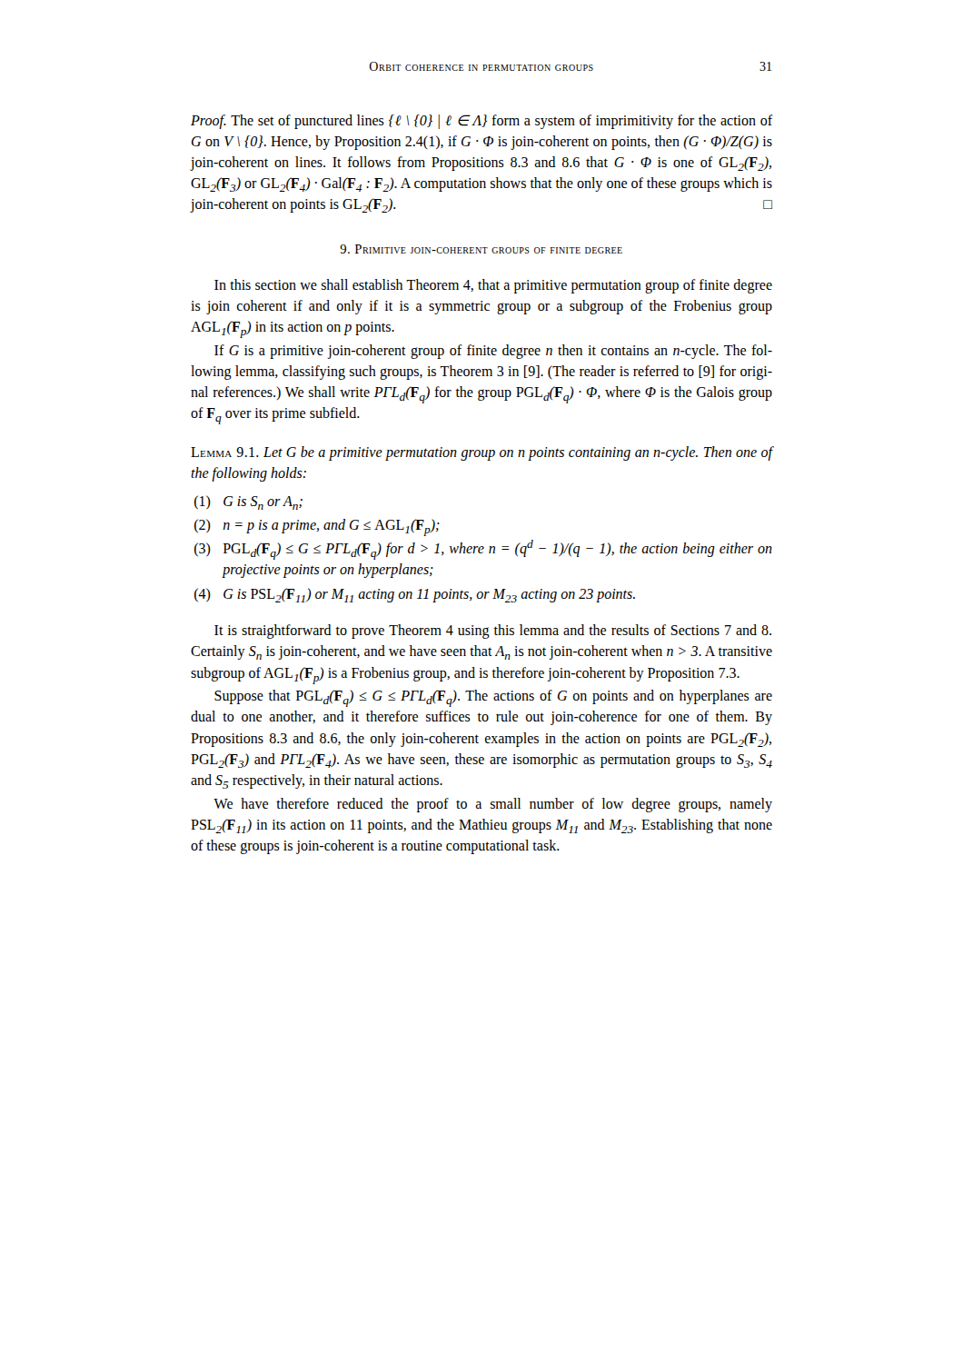Orbit coherence in permutation groups 31
Proof. The set of punctured lines {ℓ \ {0} | ℓ ∈ Λ} form a system of imprimitivity for the action of G on V \ {0}. Hence, by Proposition 2.4(1), if G · Φ is join-coherent on points, then (G · Φ)/Z(G) is join-coherent on lines. It follows from Propositions 8.3 and 8.6 that G · Φ is one of GL2(F2), GL2(F3) or GL2(F4) · Gal(F4 : F2). A computation shows that the only one of these groups which is join-coherent on points is GL2(F2). □
9. Primitive join-coherent groups of finite degree
In this section we shall establish Theorem 4, that a primitive permutation group of finite degree is join coherent if and only if it is a symmetric group or a subgroup of the Frobenius group AGL1(Fp) in its action on p points.
If G is a primitive join-coherent group of finite degree n then it contains an n-cycle. The following lemma, classifying such groups, is Theorem 3 in [9]. (The reader is referred to [9] for original references.) We shall write PΓLd(Fq) for the group PGLd(Fq) · Φ, where Φ is the Galois group of Fq over its prime subfield.
Lemma 9.1. Let G be a primitive permutation group on n points containing an n-cycle. Then one of the following holds:
(1) G is Sn or An;
(2) n = p is a prime, and G ≤ AGL1(Fp);
(3) PGLd(Fq) ≤ G ≤ PΓLd(Fq) for d > 1, where n = (qd − 1)/(q − 1), the action being either on projective points or on hyperplanes;
(4) G is PSL2(F11) or M11 acting on 11 points, or M23 acting on 23 points.
It is straightforward to prove Theorem 4 using this lemma and the results of Sections 7 and 8. Certainly Sn is join-coherent, and we have seen that An is not join-coherent when n > 3. A transitive subgroup of AGL1(Fp) is a Frobenius group, and is therefore join-coherent by Proposition 7.3.
Suppose that PGLd(Fq) ≤ G ≤ PΓLd(Fq). The actions of G on points and on hyperplanes are dual to one another, and it therefore suffices to rule out join-coherence for one of them. By Propositions 8.3 and 8.6, the only join-coherent examples in the action on points are PGL2(F2), PGL2(F3) and PΓL2(F4). As we have seen, these are isomorphic as permutation groups to S3, S4 and S5 respectively, in their natural actions.
We have therefore reduced the proof to a small number of low degree groups, namely PSL2(F11) in its action on 11 points, and the Mathieu groups M11 and M23. Establishing that none of these groups is join-coherent is a routine computational task.